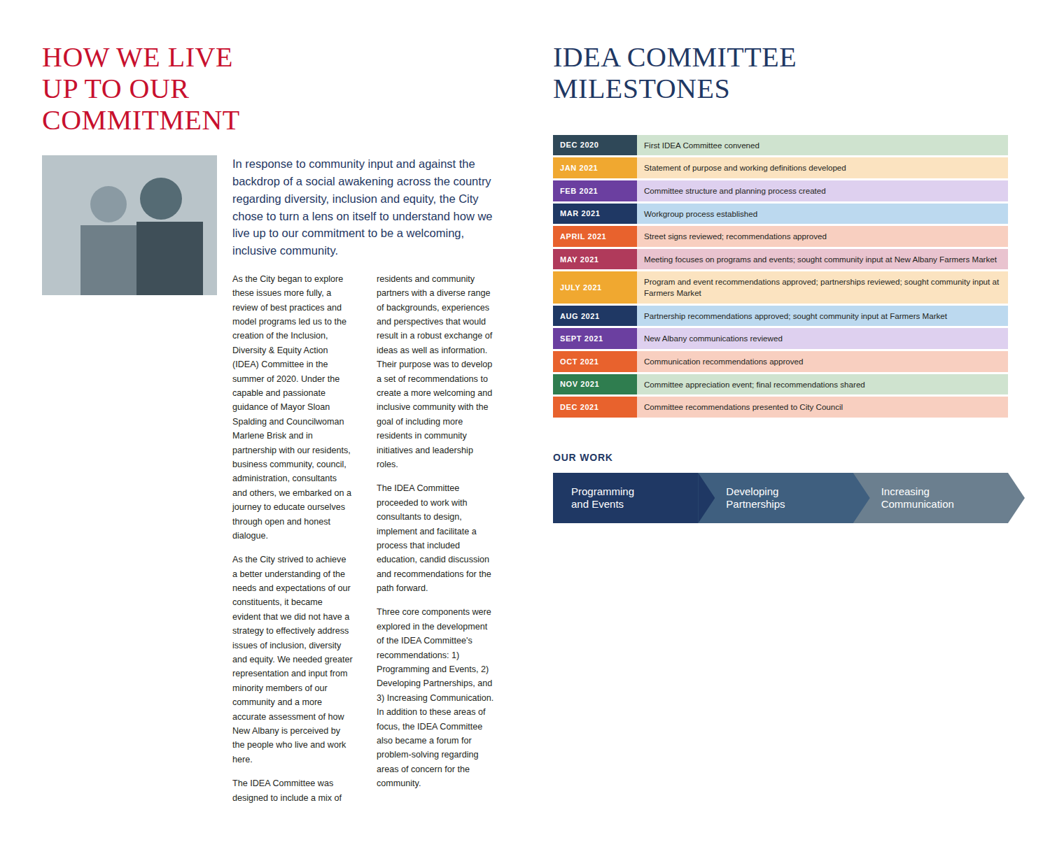How We Live
Up To Our
Commitment
In response to community input and against the backdrop of a social awakening across the country regarding diversity, inclusion and equity, the City chose to turn a lens on itself to understand how we live up to our commitment to be a welcoming, inclusive community.
As the City began to explore these issues more fully, a review of best practices and model programs led us to the creation of the Inclusion, Diversity & Equity Action (IDEA) Committee in the summer of 2020. Under the capable and passionate guidance of Mayor Sloan Spalding and Councilwoman Marlene Brisk and in partnership with our residents, business community, council, administration, consultants and others, we embarked on a journey to educate ourselves through open and honest dialogue.
As the City strived to achieve a better understanding of the needs and expectations of our constituents, it became evident that we did not have a strategy to effectively address issues of inclusion, diversity and equity. We needed greater representation and input from minority members of our community and a more accurate assessment of how New Albany is perceived by the people who live and work here.
The IDEA Committee was designed to include a mix of residents and community partners with a diverse range of backgrounds, experiences and perspectives that would result in a robust exchange of ideas as well as information. Their purpose was to develop a set of recommendations to create a more welcoming and inclusive community with the goal of including more residents in community initiatives and leadership roles.
The IDEA Committee proceeded to work with consultants to design, implement and facilitate a process that included education, candid discussion and recommendations for the path forward.
Three core components were explored in the development of the IDEA Committee's recommendations: 1) Programming and Events, 2) Developing Partnerships, and 3) Increasing Communication. In addition to these areas of focus, the IDEA Committee also became a forum for problem-solving regarding areas of concern for the community.
IDEA Committee
Milestones
| Dec 2020 | First IDEA Committee convened |
| Jan 2021 | Statement of purpose and working definitions developed |
| Feb 2021 | Committee structure and planning process created |
| Mar 2021 | Workgroup process established |
| April 2021 | Street signs reviewed; recommendations approved |
| May 2021 | Meeting focuses on programs and events; sought community input at New Albany Farmers Market |
| July 2021 | Program and event recommendations approved; partnerships reviewed; sought community input at Farmers Market |
| Aug 2021 | Partnership recommendations approved; sought community input at Farmers Market |
| Sept 2021 | New Albany communications reviewed |
| Oct 2021 | Communication recommendations approved |
| Nov 2021 | Committee appreciation event; final recommendations shared |
| Dec 2021 | Committee recommendations presented to City Council |
Our Work
Programming
and Events
Developing
Partnerships
Increasing
Communication